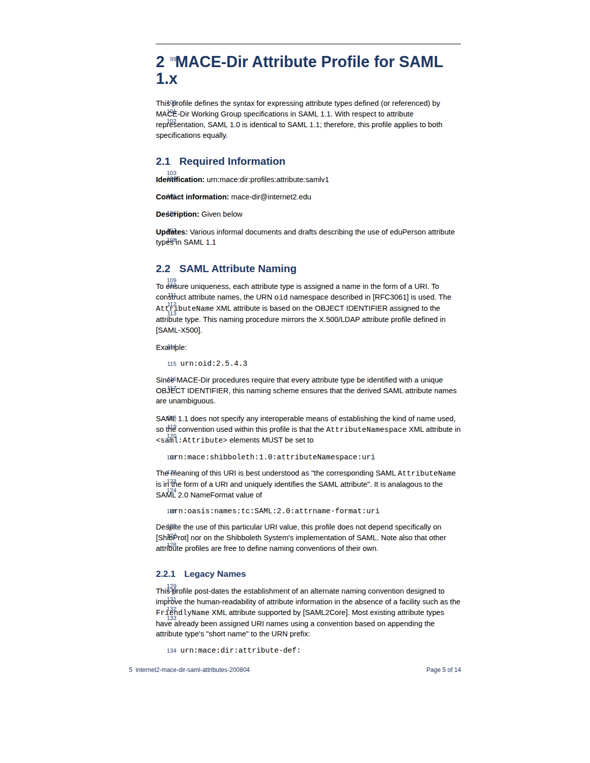99
2 MACE-Dir Attribute Profile for SAML 1.x
100 101 102
This profile defines the syntax for expressing attribute types defined (or referenced) by MACE-Dir Working Group specifications in SAML 1.1. With respect to attribute representation, SAML 1.0 is identical to SAML 1.1; therefore, this profile applies to both specifications equally.
103
2.1 Required Information
104
Identification: urn:mace:dir:profiles:attribute:samlv1
105
Contact information: mace-dir@internet2.edu
106
Description: Given below
107 108
Updates: Various informal documents and drafts describing the use of eduPerson attribute types in SAML 1.1
109
2.2 SAML Attribute Naming
110 111 112 113
To ensure uniqueness, each attribute type is assigned a name in the form of a URI. To construct attribute names, the URN oid namespace described in [RFC3061] is used. The AttributeName XML attribute is based on the OBJECT IDENTIFIER assigned to the attribute type. This naming procedure mirrors the X.500/LDAP attribute profile defined in [SAML-X500].
114
Example:
115
urn:oid:2.5.4.3
116 117
Since MACE-Dir procedures require that every attribute type be identified with a unique OBJECT IDENTIFIER, this naming scheme ensures that the derived SAML attribute names are unambiguous.
118 119 120
SAML 1.1 does not specify any interoperable means of establishing the kind of name used, so the convention used within this profile is that the AttributeNamespace XML attribute in <saml:Attribute> elements MUST be set to
121
urn:mace:shibboleth:1.0:attributeNamespace:uri
122 123 124
The meaning of this URI is best understood as "the corresponding SAML AttributeName is in the form of a URI and uniquely identifies the SAML attribute". It is analagous to the SAML 2.0 NameFormat value of
125
urn:oasis:names:tc:SAML:2.0:attrname-format:uri
126 127 128
Despite the use of this particular URI value, this profile does not depend specifically on [ShibProt] nor on the Shibboleth System's implementation of SAML. Note also that other attribute profiles are free to define naming conventions of their own.
129
2.2.1 Legacy Names
130 131 132 133
This profile post-dates the establishment of an alternate naming convention designed to improve the human-readability of attribute information in the absence of a facility such as the FriendlyName XML attribute supported by [SAML2Core]. Most existing attribute types have already been assigned URI names using a convention based on appending the attribute type's "short name" to the URN prefix:
134
urn:mace:dir:attribute-def:
5 internet2-mace-dir-saml-attributes-200804
Page 5 of 14